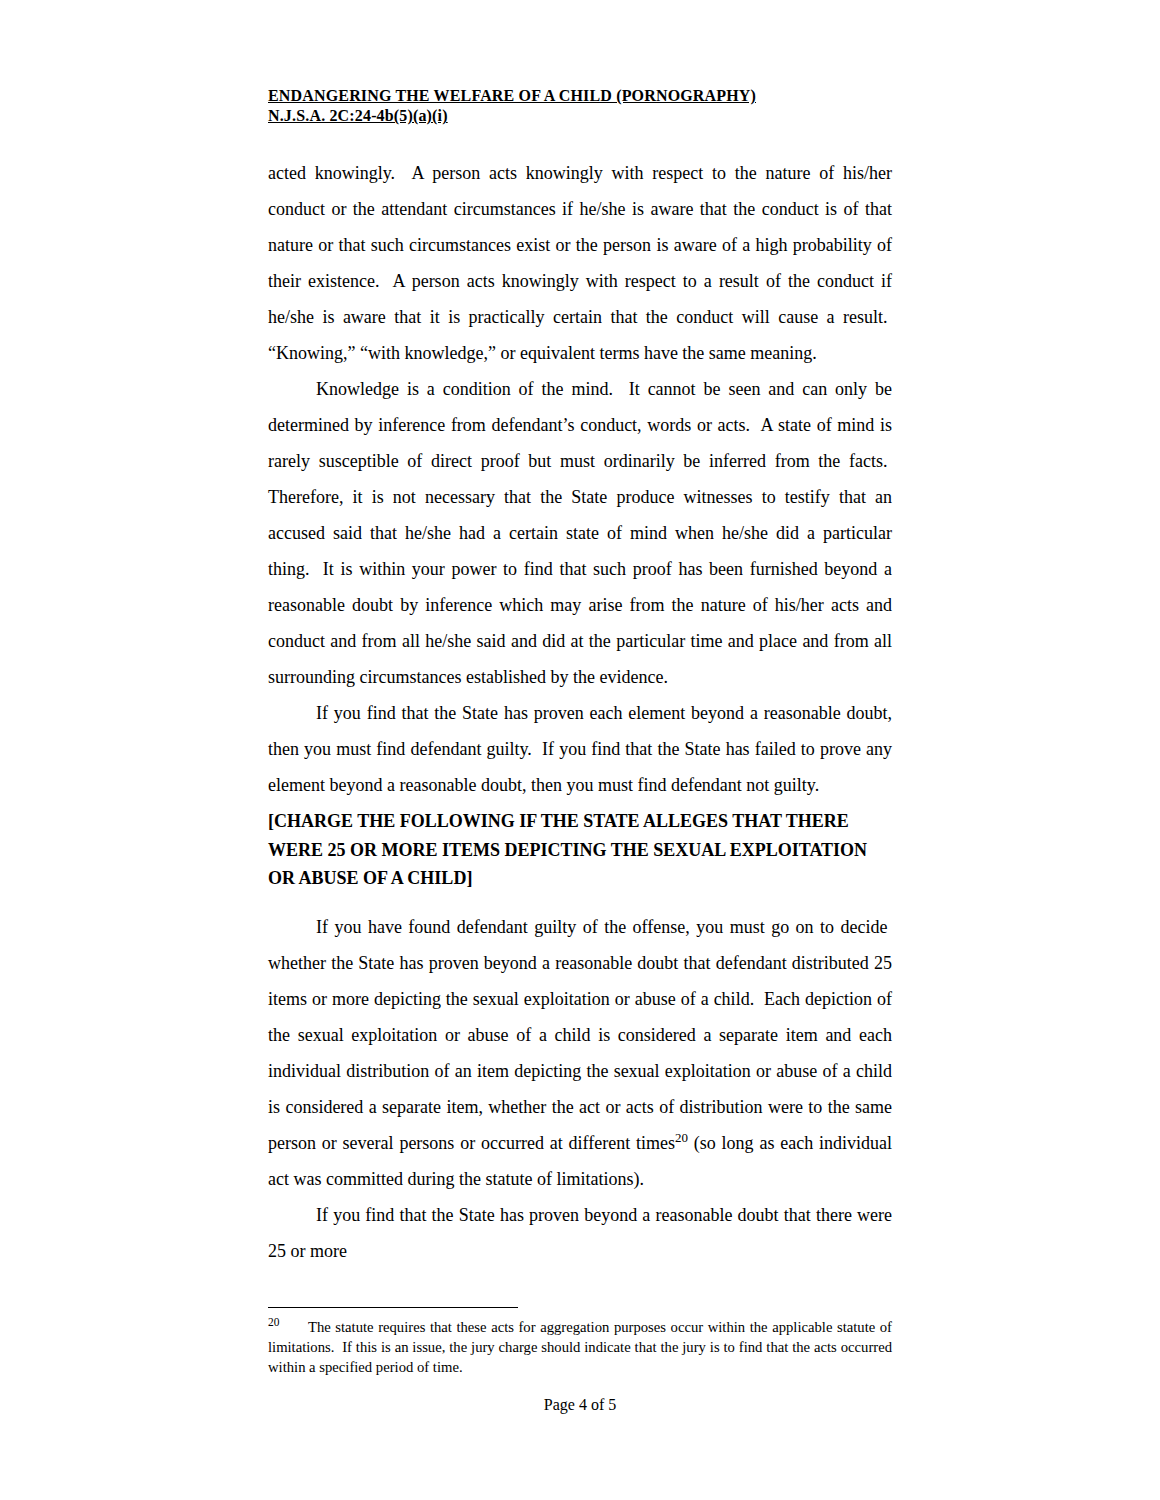ENDANGERING THE WELFARE OF A CHILD (PORNOGRAPHY)
N.J.S.A. 2C:24-4b(5)(a)(i)
acted knowingly. A person acts knowingly with respect to the nature of his/her conduct or the attendant circumstances if he/she is aware that the conduct is of that nature or that such circumstances exist or the person is aware of a high probability of their existence. A person acts knowingly with respect to a result of the conduct if he/she is aware that it is practically certain that the conduct will cause a result. “Knowing,” “with knowledge,” or equivalent terms have the same meaning.
Knowledge is a condition of the mind. It cannot be seen and can only be determined by inference from defendant’s conduct, words or acts. A state of mind is rarely susceptible of direct proof but must ordinarily be inferred from the facts. Therefore, it is not necessary that the State produce witnesses to testify that an accused said that he/she had a certain state of mind when he/she did a particular thing. It is within your power to find that such proof has been furnished beyond a reasonable doubt by inference which may arise from the nature of his/her acts and conduct and from all he/she said and did at the particular time and place and from all surrounding circumstances established by the evidence.
If you find that the State has proven each element beyond a reasonable doubt, then you must find defendant guilty. If you find that the State has failed to prove any element beyond a reasonable doubt, then you must find defendant not guilty.
[CHARGE THE FOLLOWING IF THE STATE ALLEGES THAT THERE WERE 25 OR MORE ITEMS DEPICTING THE SEXUAL EXPLOITATION OR ABUSE OF A CHILD]
If you have found defendant guilty of the offense, you must go on to decide whether the State has proven beyond a reasonable doubt that defendant distributed 25 items or more depicting the sexual exploitation or abuse of a child. Each depiction of the sexual exploitation or abuse of a child is considered a separate item and each individual distribution of an item depicting the sexual exploitation or abuse of a child is considered a separate item, whether the act or acts of distribution were to the same person or several persons or occurred at different times20 (so long as each individual act was committed during the statute of limitations).
If you find that the State has proven beyond a reasonable doubt that there were 25 or more
20 The statute requires that these acts for aggregation purposes occur within the applicable statute of limitations. If this is an issue, the jury charge should indicate that the jury is to find that the acts occurred within a specified period of time.
Page 4 of 5